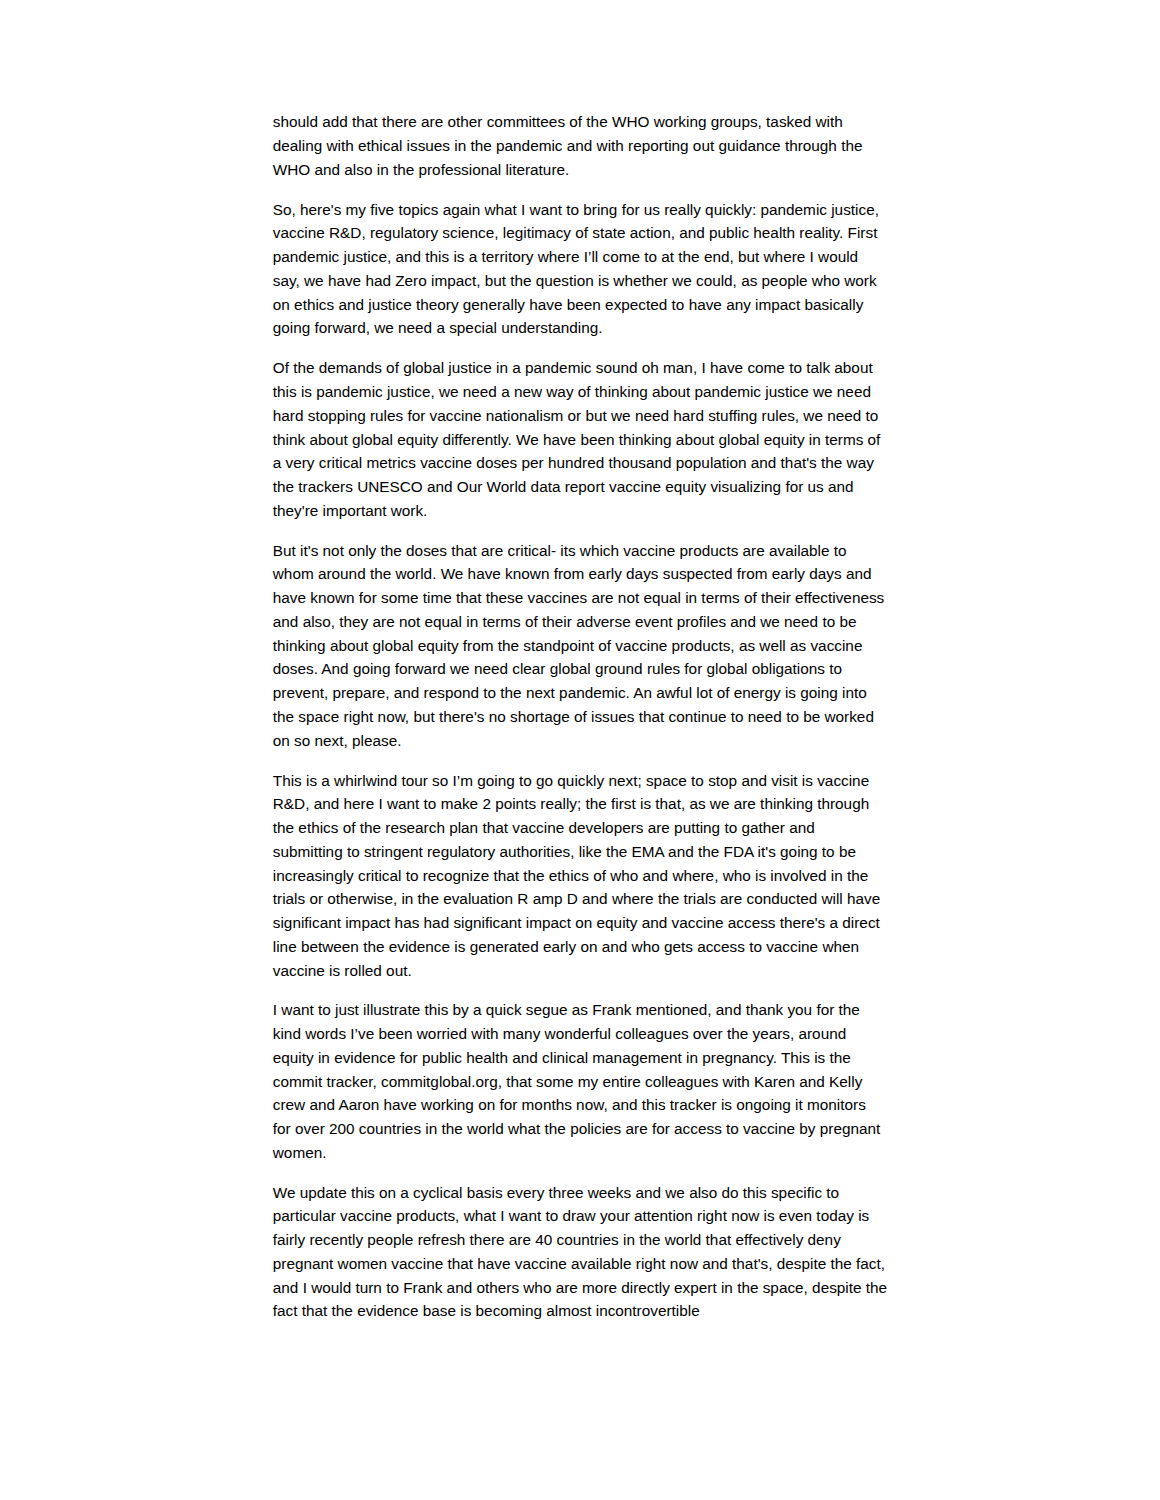should add that there are other committees of the WHO working groups, tasked with dealing with ethical issues in the pandemic and with reporting out guidance through the WHO and also in the professional literature.
So, here's my five topics again what I want to bring for us really quickly: pandemic justice, vaccine R&D, regulatory science, legitimacy of state action, and public health reality. First pandemic justice, and this is a territory where I’ll come to at the end, but where I would say, we have had Zero impact, but the question is whether we could, as people who work on ethics and justice theory generally have been expected to have any impact basically going forward, we need a special understanding.
Of the demands of global justice in a pandemic sound oh man, I have come to talk about this is pandemic justice, we need a new way of thinking about pandemic justice we need hard stopping rules for vaccine nationalism or but we need hard stuffing rules, we need to think about global equity differently. We have been thinking about global equity in terms of a very critical metrics vaccine doses per hundred thousand population and that's the way the trackers UNESCO and Our World data report vaccine equity visualizing for us and they're important work.
But it's not only the doses that are critical- its which vaccine products are available to whom around the world. We have known from early days suspected from early days and have known for some time that these vaccines are not equal in terms of their effectiveness and also, they are not equal in terms of their adverse event profiles and we need to be thinking about global equity from the standpoint of vaccine products, as well as vaccine doses. And going forward we need clear global ground rules for global obligations to prevent, prepare, and respond to the next pandemic. An awful lot of energy is going into the space right now, but there's no shortage of issues that continue to need to be worked on so next, please.
This is a whirlwind tour so I’m going to go quickly next; space to stop and visit is vaccine R&D, and here I want to make 2 points really; the first is that, as we are thinking through the ethics of the research plan that vaccine developers are putting to gather and submitting to stringent regulatory authorities, like the EMA and the FDA it's going to be increasingly critical to recognize that the ethics of who and where, who is involved in the trials or otherwise, in the evaluation R amp D and where the trials are conducted will have significant impact has had significant impact on equity and vaccine access there's a direct line between the evidence is generated early on and who gets access to vaccine when vaccine is rolled out.
I want to just illustrate this by a quick segue as Frank mentioned, and thank you for the kind words I’ve been worried with many wonderful colleagues over the years, around equity in evidence for public health and clinical management in pregnancy. This is the commit tracker, commitglobal.org, that some my entire colleagues with Karen and Kelly crew and Aaron have working on for months now, and this tracker is ongoing it monitors for over 200 countries in the world what the policies are for access to vaccine by pregnant women.
We update this on a cyclical basis every three weeks and we also do this specific to particular vaccine products, what I want to draw your attention right now is even today is fairly recently people refresh there are 40 countries in the world that effectively deny pregnant women vaccine that have vaccine available right now and that's, despite the fact, and I would turn to Frank and others who are more directly expert in the space, despite the fact that the evidence base is becoming almost incontrovertible